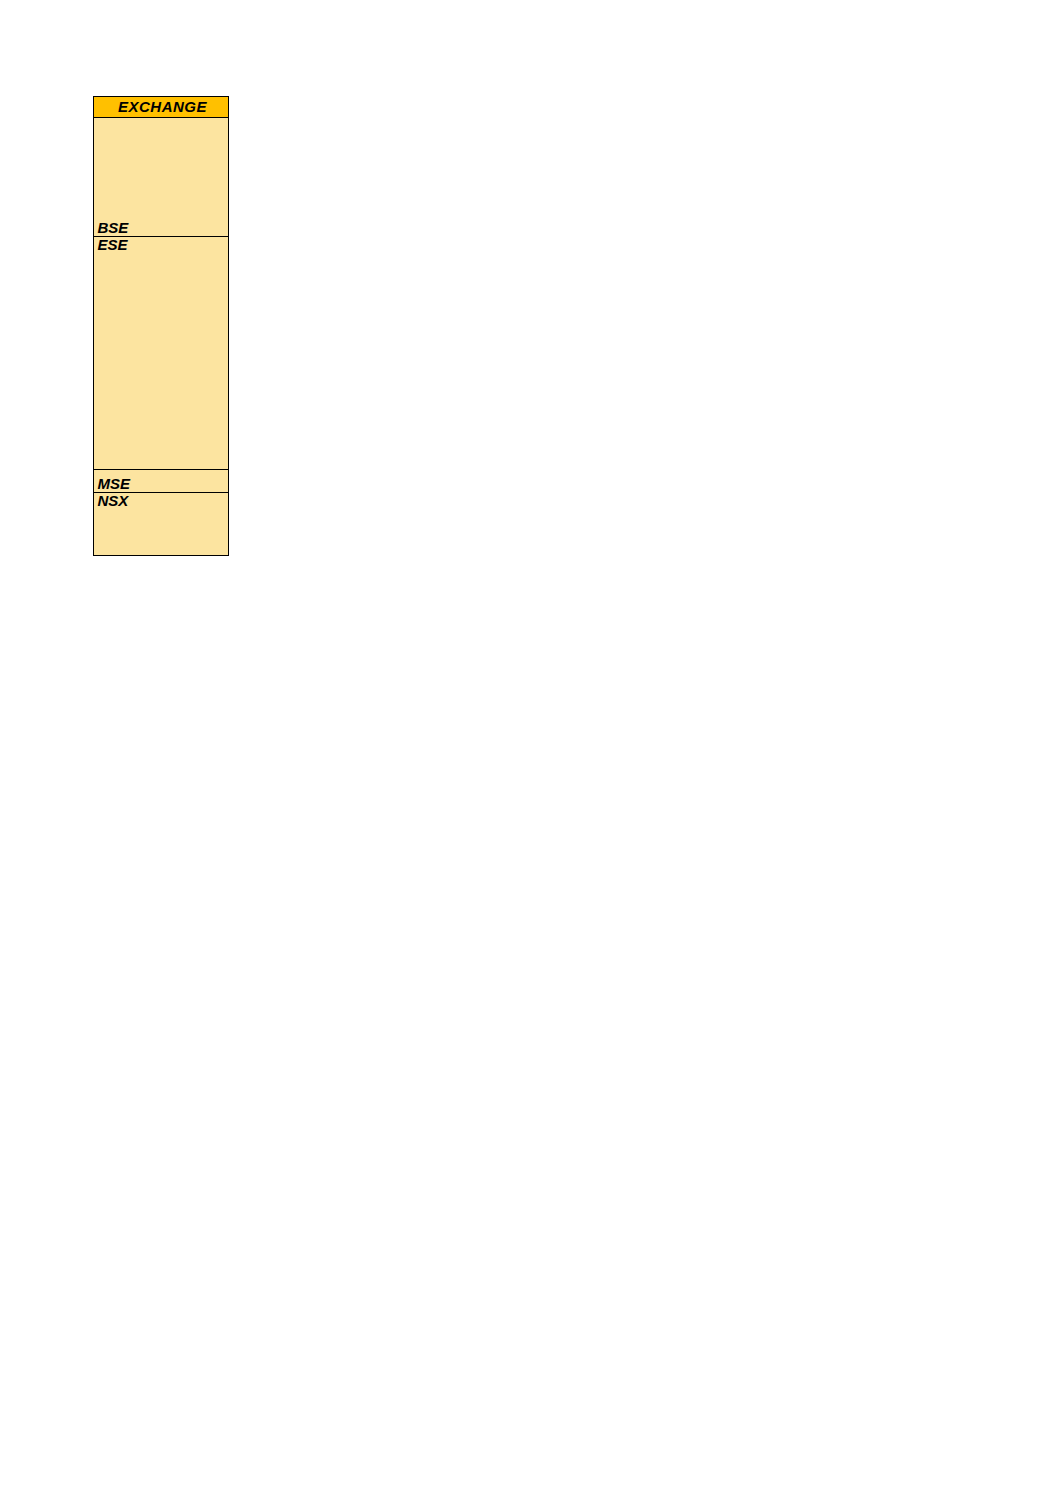| EXCHANGE |
| --- |
| BSE |
| ESE |
| MSE |
| NSX |